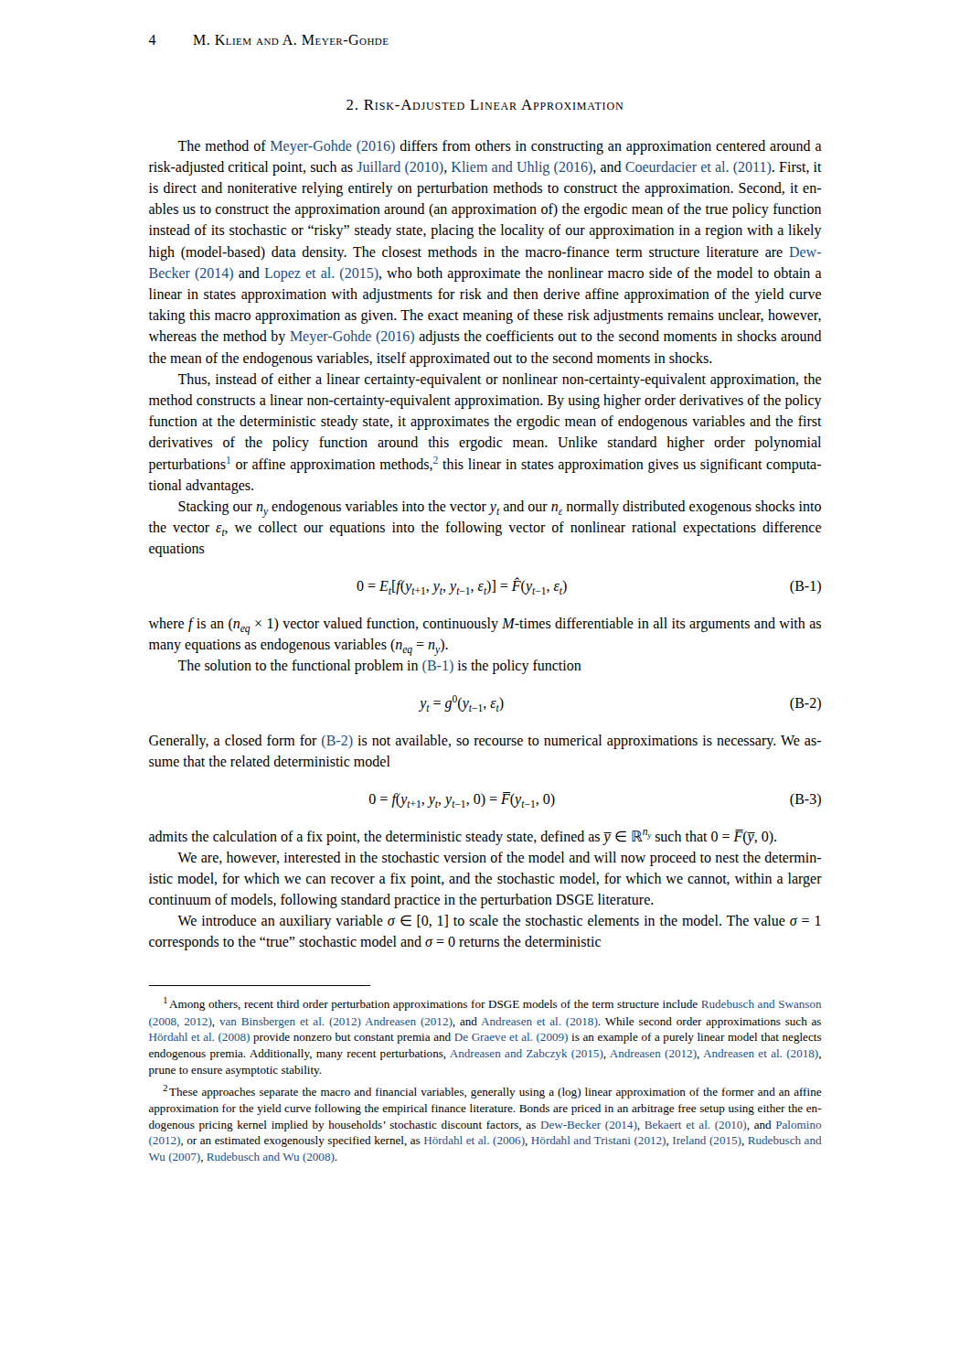4 M. Kliem and A. Meyer-Gohde
2. Risk-Adjusted Linear Approximation
The method of Meyer-Gohde (2016) differs from others in constructing an approximation centered around a risk-adjusted critical point, such as Juillard (2010), Kliem and Uhlig (2016), and Coeurdacier et al. (2011). First, it is direct and noniterative relying entirely on perturbation methods to construct the approximation. Second, it enables us to construct the approximation around (an approximation of) the ergodic mean of the true policy function instead of its stochastic or “risky” steady state, placing the locality of our approximation in a region with a likely high (model-based) data density. The closest methods in the macro-finance term structure literature are Dew-Becker (2014) and Lopez et al. (2015), who both approximate the nonlinear macro side of the model to obtain a linear in states approximation with adjustments for risk and then derive affine approximation of the yield curve taking this macro approximation as given. The exact meaning of these risk adjustments remains unclear, however, whereas the method by Meyer-Gohde (2016) adjusts the coefficients out to the second moments in shocks around the mean of the endogenous variables, itself approximated out to the second moments in shocks.
Thus, instead of either a linear certainty-equivalent or nonlinear non-certainty-equivalent approximation, the method constructs a linear non-certainty-equivalent approximation. By using higher order derivatives of the policy function at the deterministic steady state, it approximates the ergodic mean of endogenous variables and the first derivatives of the policy function around this ergodic mean. Unlike standard higher order polynomial perturbations1 or affine approximation methods,2 this linear in states approximation gives us significant computational advantages.
Stacking our ny endogenous variables into the vector yt and our nε normally distributed exogenous shocks into the vector εt, we collect our equations into the following vector of nonlinear rational expectations difference equations
0 = Et[f(yt+1, yt, yt−1, εt)] = F̂(yt−1, εt) (B-1)
where f is an (neq × 1) vector valued function, continuously M-times differentiable in all its arguments and with as many equations as endogenous variables (neq = ny).
The solution to the functional problem in (B-1) is the policy function
yt = g0(yt−1, εt) (B-2)
Generally, a closed form for (B-2) is not available, so recourse to numerical approximations is necessary. We assume that the related deterministic model
0 = f(yt+1, yt, yt−1, 0) = F̅(yt−1, 0) (B-3)
admits the calculation of a fix point, the deterministic steady state, defined as y̅ ∈ ℝny such that 0 = F̅(y̅, 0).
We are, however, interested in the stochastic version of the model and will now proceed to nest the deterministic model, for which we can recover a fix point, and the stochastic model, for which we cannot, within a larger continuum of models, following standard practice in the perturbation DSGE literature.
We introduce an auxiliary variable σ ∈ [0, 1] to scale the stochastic elements in the model. The value σ = 1 corresponds to the “true” stochastic model and σ = 0 returns the deterministic
1 Among others, recent third order perturbation approximations for DSGE models of the term structure include Rudebusch and Swanson (2008, 2012), van Binsbergen et al. (2012) Andreasen (2012), and Andreasen et al. (2018). While second order approximations such as Hördahl et al. (2008) provide nonzero but constant premia and De Graeve et al. (2009) is an example of a purely linear model that neglects endogenous premia. Additionally, many recent perturbations, Andreasen and Zabczyk (2015), Andreasen (2012), Andreasen et al. (2018), prune to ensure asymptotic stability.
2 These approaches separate the macro and financial variables, generally using a (log) linear approximation of the former and an affine approximation for the yield curve following the empirical finance literature. Bonds are priced in an arbitrage free setup using either the endogenous pricing kernel implied by households’ stochastic discount factors, as Dew-Becker (2014), Bekaert et al. (2010), and Palomino (2012), or an estimated exogenously specified kernel, as Hördahl et al. (2006), Hördahl and Tristani (2012), Ireland (2015), Rudebusch and Wu (2007), Rudebusch and Wu (2008).